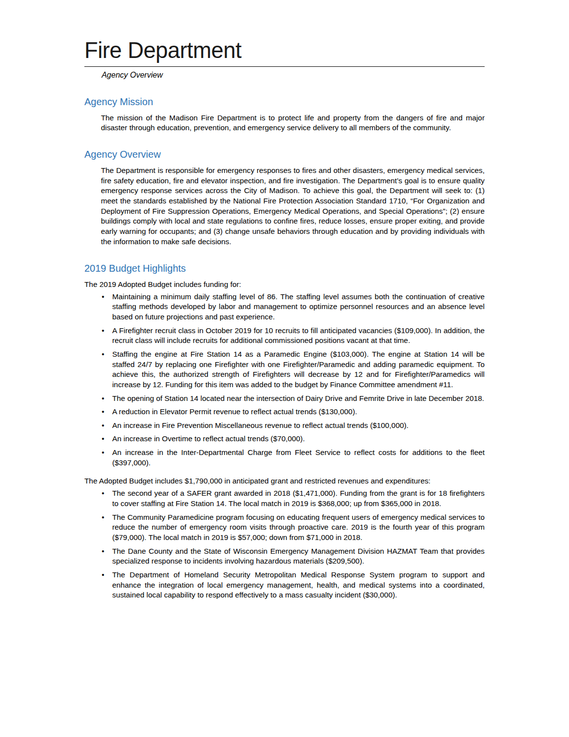Fire Department
Agency Overview
Agency Mission
The mission of the Madison Fire Department is to protect life and property from the dangers of fire and major disaster through education, prevention, and emergency service delivery to all members of the community.
Agency Overview
The Department is responsible for emergency responses to fires and other disasters, emergency medical services, fire safety education, fire and elevator inspection, and fire investigation. The Department’s goal is to ensure quality emergency response services across the City of Madison. To achieve this goal, the Department will seek to: (1) meet the standards established by the National Fire Protection Association Standard 1710, “For Organization and Deployment of Fire Suppression Operations, Emergency Medical Operations, and Special Operations”; (2) ensure buildings comply with local and state regulations to confine fires, reduce losses, ensure proper exiting, and provide early warning for occupants; and (3) change unsafe behaviors through education and by providing individuals with the information to make safe decisions.
2019 Budget Highlights
The 2019 Adopted Budget includes funding for:
Maintaining a minimum daily staffing level of 86. The staffing level assumes both the continuation of creative staffing methods developed by labor and management to optimize personnel resources and an absence level based on future projections and past experience.
A Firefighter recruit class in October 2019 for 10 recruits to fill anticipated vacancies ($109,000). In addition, the recruit class will include recruits for additional commissioned positions vacant at that time.
Staffing the engine at Fire Station 14 as a Paramedic Engine ($103,000). The engine at Station 14 will be staffed 24/7 by replacing one Firefighter with one Firefighter/Paramedic and adding paramedic equipment. To achieve this, the authorized strength of Firefighters will decrease by 12 and for Firefighter/Paramedics will increase by 12. Funding for this item was added to the budget by Finance Committee amendment #11.
The opening of Station 14 located near the intersection of Dairy Drive and Femrite Drive in late December 2018.
A reduction in Elevator Permit revenue to reflect actual trends ($130,000).
An increase in Fire Prevention Miscellaneous revenue to reflect actual trends ($100,000).
An increase in Overtime to reflect actual trends ($70,000).
An increase in the Inter-Departmental Charge from Fleet Service to reflect costs for additions to the fleet ($397,000).
The Adopted Budget includes $1,790,000 in anticipated grant and restricted revenues and expenditures:
The second year of a SAFER grant awarded in 2018 ($1,471,000). Funding from the grant is for 18 firefighters to cover staffing at Fire Station 14. The local match in 2019 is $368,000; up from $365,000 in 2018.
The Community Paramedicine program focusing on educating frequent users of emergency medical services to reduce the number of emergency room visits through proactive care. 2019 is the fourth year of this program ($79,000). The local match in 2019 is $57,000; down from $71,000 in 2018.
The Dane County and the State of Wisconsin Emergency Management Division HAZMAT Team that provides specialized response to incidents involving hazardous materials ($209,500).
The Department of Homeland Security Metropolitan Medical Response System program to support and enhance the integration of local emergency management, health, and medical systems into a coordinated, sustained local capability to respond effectively to a mass casualty incident ($30,000).